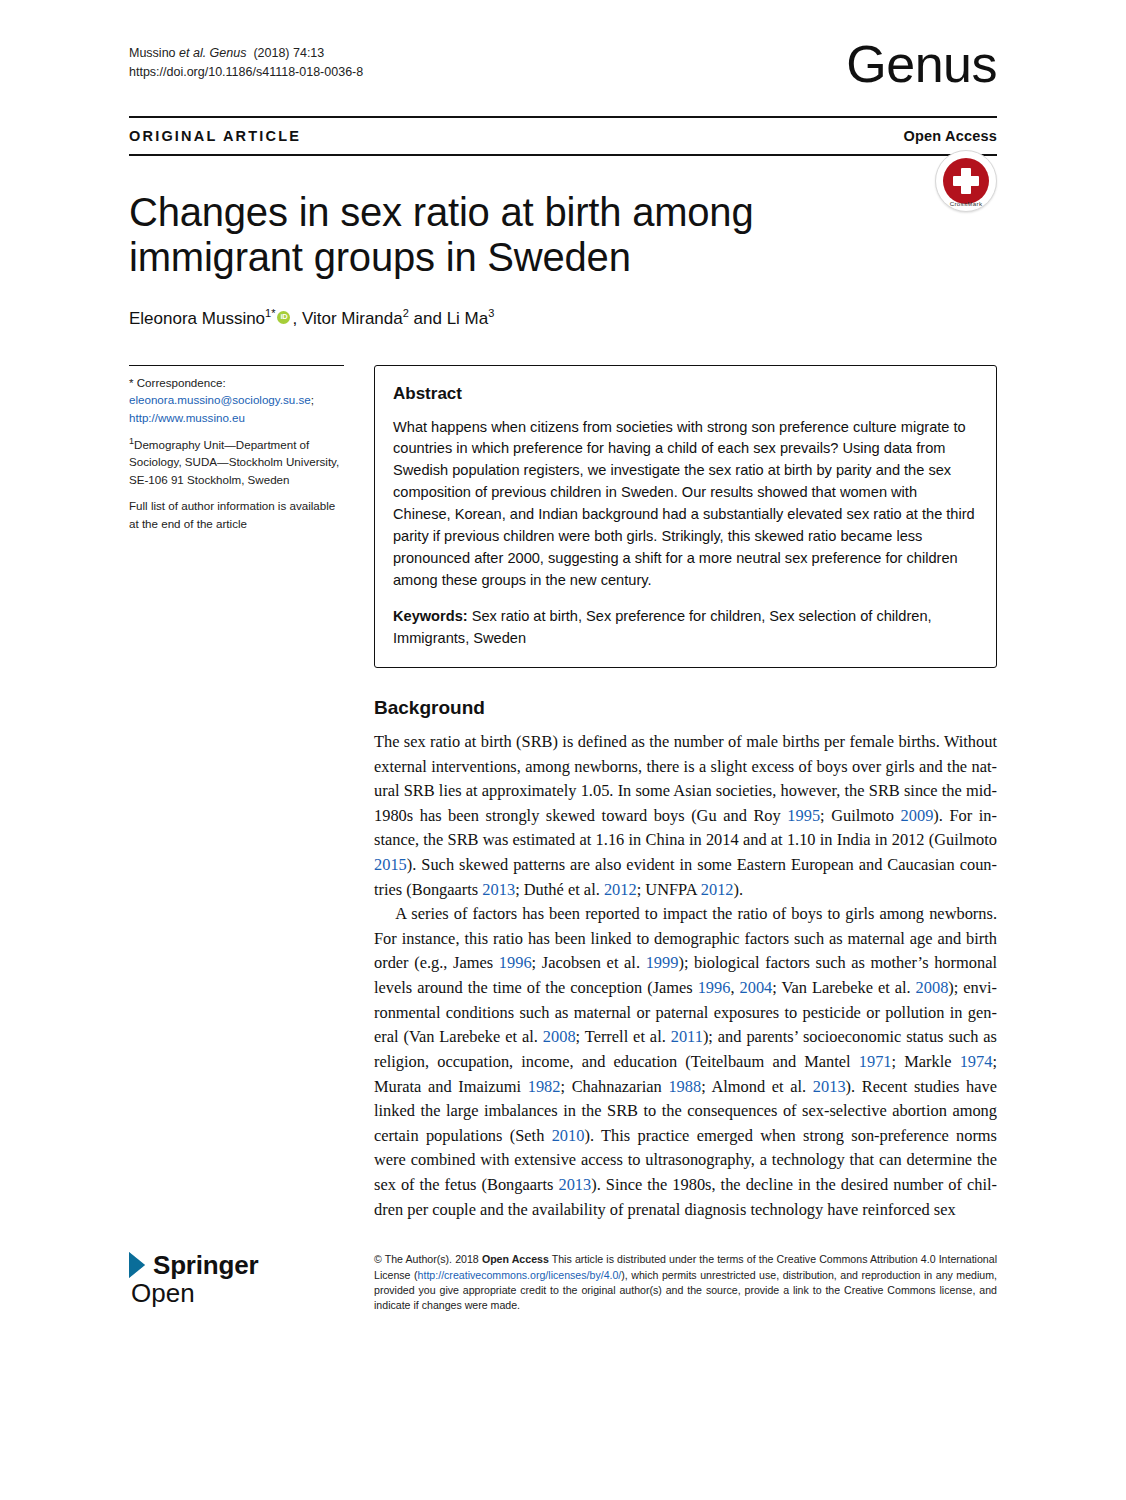Mussino et al. Genus (2018) 74:13
https://doi.org/10.1186/s41118-018-0036-8
Genus
Original Article Open Access
CrossMark
Changes in sex ratio at birth among immigrant groups in Sweden
Eleonora Mussino1* , Vitor Miranda2 and Li Ma3
* Correspondence:
eleonora.mussino@sociology.su.se;
http://www.mussino.eu
1Demography Unit—Department of Sociology, SUDA—Stockholm University, SE-106 91 Stockholm, Sweden
Full list of author information is available at the end of the article
Abstract
What happens when citizens from societies with strong son preference culture migrate to countries in which preference for having a child of each sex prevails? Using data from Swedish population registers, we investigate the sex ratio at birth by parity and the sex composition of previous children in Sweden. Our results showed that women with Chinese, Korean, and Indian background had a substantially elevated sex ratio at the third parity if previous children were both girls. Strikingly, this skewed ratio became less pronounced after 2000, suggesting a shift for a more neutral sex preference for children among these groups in the new century.
Keywords: Sex ratio at birth, Sex preference for children, Sex selection of children, Immigrants, Sweden
Background
The sex ratio at birth (SRB) is defined as the number of male births per female births. Without external interventions, among newborns, there is a slight excess of boys over girls and the natural SRB lies at approximately 1.05. In some Asian societies, however, the SRB since the mid-1980s has been strongly skewed toward boys (Gu and Roy 1995; Guilmoto 2009). For instance, the SRB was estimated at 1.16 in China in 2014 and at 1.10 in India in 2012 (Guilmoto 2015). Such skewed patterns are also evident in some Eastern European and Caucasian countries (Bongaarts 2013; Duthé et al. 2012; UNFPA 2012).
A series of factors has been reported to impact the ratio of boys to girls among newborns. For instance, this ratio has been linked to demographic factors such as maternal age and birth order (e.g., James 1996; Jacobsen et al. 1999); biological factors such as mother’s hormonal levels around the time of the conception (James 1996, 2004; Van Larebeke et al. 2008); environmental conditions such as maternal or paternal exposures to pesticide or pollution in general (Van Larebeke et al. 2008; Terrell et al. 2011); and parents’ socioeconomic status such as religion, occupation, income, and education (Teitelbaum and Mantel 1971; Markle 1974; Murata and Imaizumi 1982; Chahnazarian 1988; Almond et al. 2013). Recent studies have linked the large imbalances in the SRB to the consequences of sex-selective abortion among certain populations (Seth 2010). This practice emerged when strong son-preference norms were combined with extensive access to ultrasonography, a technology that can determine the sex of the fetus (Bongaarts 2013). Since the 1980s, the decline in the desired number of children per couple and the availability of prenatal diagnosis technology have reinforced sex
Springer
Open
© The Author(s). 2018 Open Access This article is distributed under the terms of the Creative Commons Attribution 4.0 International License (http://creativecommons.org/licenses/by/4.0/), which permits unrestricted use, distribution, and reproduction in any medium, provided you give appropriate credit to the original author(s) and the source, provide a link to the Creative Commons license, and indicate if changes were made.